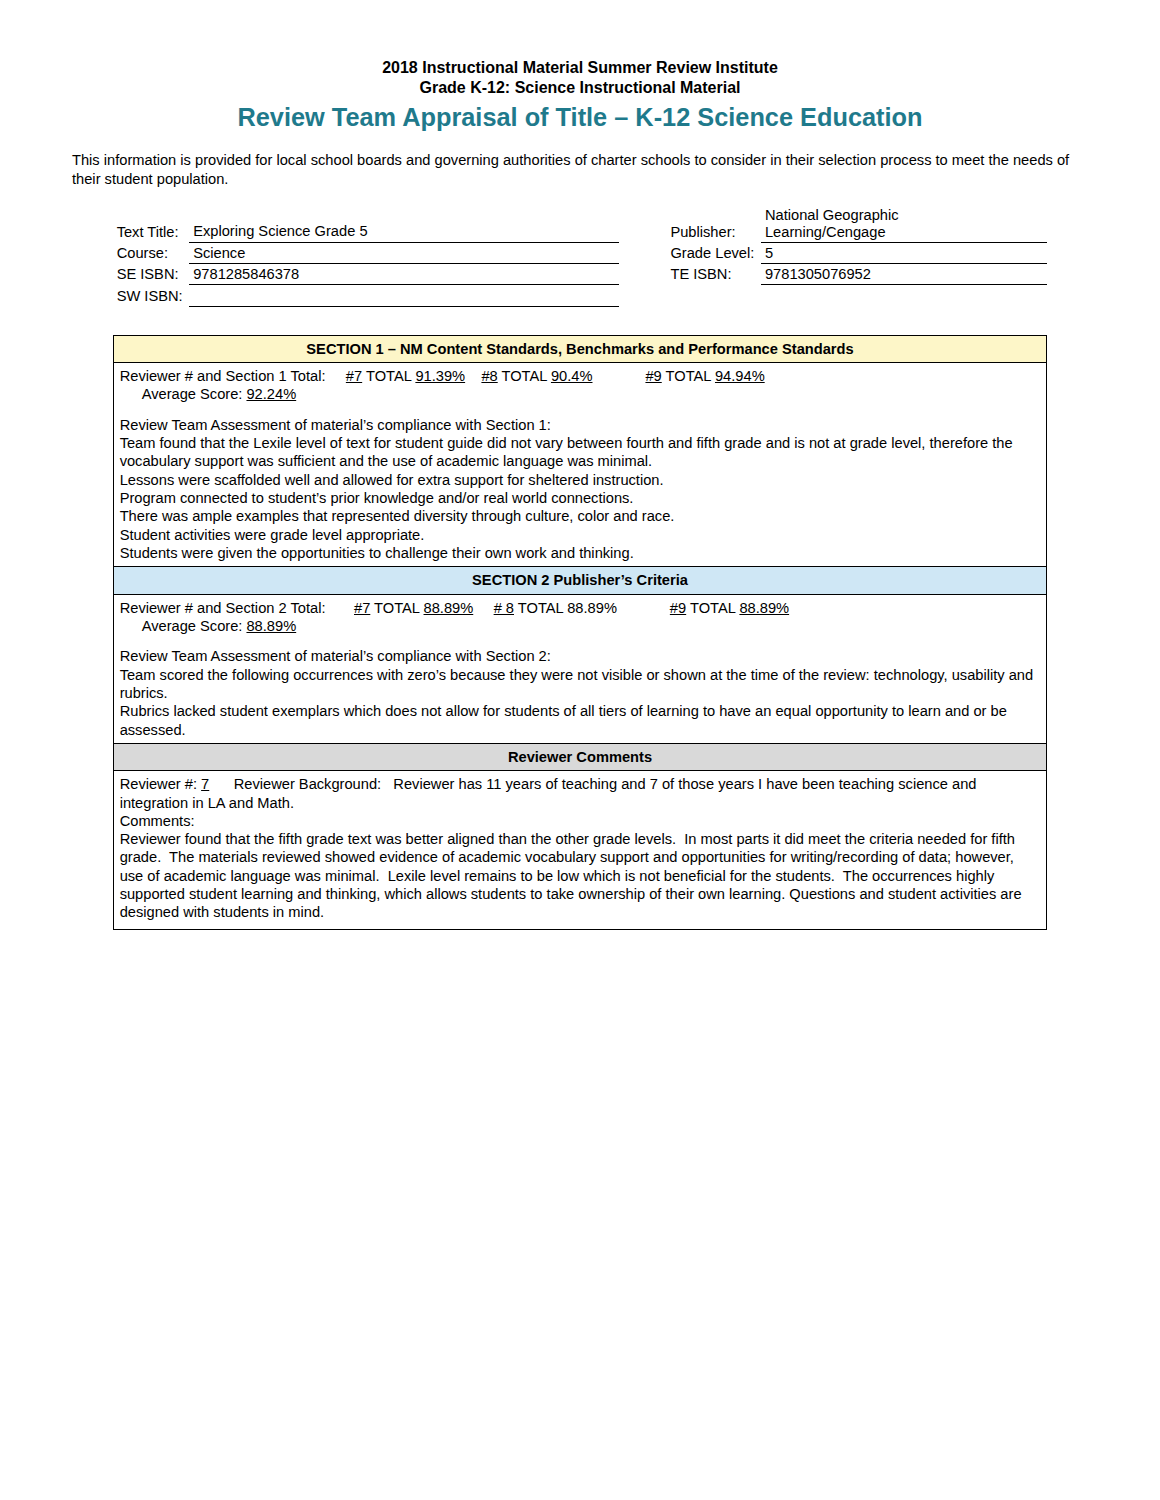2018 Instructional Material Summer Review Institute
Grade K-12: Science Instructional Material
Review Team Appraisal of Title – K-12 Science Education
This information is provided for local school boards and governing authorities of charter schools to consider in their selection process to meet the needs of their student population.
| Text Title: | Exploring Science Grade 5 | | Publisher: | National Geographic Learning/Cengage |
| Course: | Science | | Grade Level: | 5 |
| SE ISBN: | 9781285846378 | | TE ISBN: | 9781305076952 |
| SW ISBN: | | | | |
| SECTION 1 – NM Content Standards, Benchmarks and Performance Standards |
| Reviewer # and Section 1 Total: #7 TOTAL 91.39% #8 TOTAL 90.4% #9 TOTAL 94.94% Average Score: 92.24% Review Team Assessment of material’s compliance with Section 1: Team found that the Lexile level of text for student guide did not vary between fourth and fifth grade and is not at grade level, therefore the vocabulary support was sufficient and the use of academic language was minimal. Lessons were scaffolded well and allowed for extra support for sheltered instruction. Program connected to student’s prior knowledge and/or real world connections. There was ample examples that represented diversity through culture, color and race. Student activities were grade level appropriate. Students were given the opportunities to challenge their own work and thinking. |
| SECTION 2 Publisher’s Criteria |
| Reviewer # and Section 2 Total: #7 TOTAL 88.89% # 8 TOTAL 88.89% #9 TOTAL 88.89% Average Score: 88.89% Review Team Assessment of material’s compliance with Section 2: Team scored the following occurrences with zero’s because they were not visible or shown at the time of the review: technology, usability and rubrics. Rubrics lacked student exemplars which does not allow for students of all tiers of learning to have an equal opportunity to learn and or be assessed. |
| Reviewer Comments |
| Reviewer #: 7 Reviewer Background: Reviewer has 11 years of teaching and 7 of those years I have been teaching science and integration in LA and Math. Comments: Reviewer found that the fifth grade text was better aligned than the other grade levels. In most parts it did meet the criteria needed for fifth grade. The materials reviewed showed evidence of academic vocabulary support and opportunities for writing/recording of data; however, use of academic language was minimal. Lexile level remains to be low which is not beneficial for the students. The occurrences highly supported student learning and thinking, which allows students to take ownership of their own learning. Questions and student activities are designed with students in mind. |